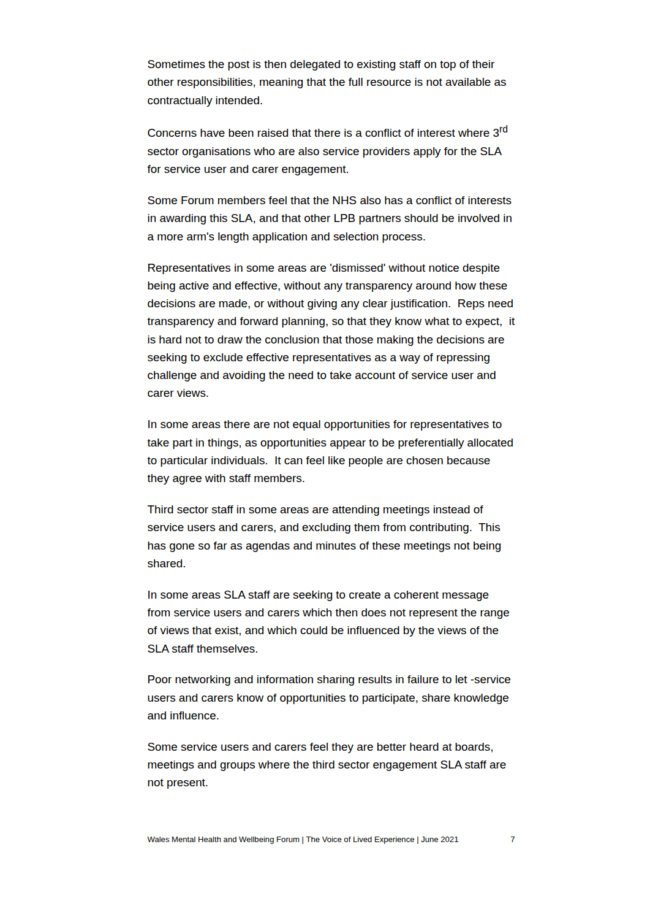Sometimes the post is then delegated to existing staff on top of their other responsibilities, meaning that the full resource is not available as contractually intended.
Concerns have been raised that there is a conflict of interest where 3rd sector organisations who are also service providers apply for the SLA for service user and carer engagement.
Some Forum members feel that the NHS also has a conflict of interests in awarding this SLA, and that other LPB partners should be involved in a more arm's length application and selection process.
Representatives in some areas are 'dismissed' without notice despite being active and effective, without any transparency around how these decisions are made, or without giving any clear justification. Reps need transparency and forward planning, so that they know what to expect, it is hard not to draw the conclusion that those making the decisions are seeking to exclude effective representatives as a way of repressing challenge and avoiding the need to take account of service user and carer views.
In some areas there are not equal opportunities for representatives to take part in things, as opportunities appear to be preferentially allocated to particular individuals. It can feel like people are chosen because they agree with staff members.
Third sector staff in some areas are attending meetings instead of service users and carers, and excluding them from contributing. This has gone so far as agendas and minutes of these meetings not being shared.
In some areas SLA staff are seeking to create a coherent message from service users and carers which then does not represent the range of views that exist, and which could be influenced by the views of the SLA staff themselves.
Poor networking and information sharing results in failure to let -service users and carers know of opportunities to participate, share knowledge and influence.
Some service users and carers feel they are better heard at boards, meetings and groups where the third sector engagement SLA staff are not present.
Wales Mental Health and Wellbeing Forum | The Voice of Lived Experience | June 2021 7